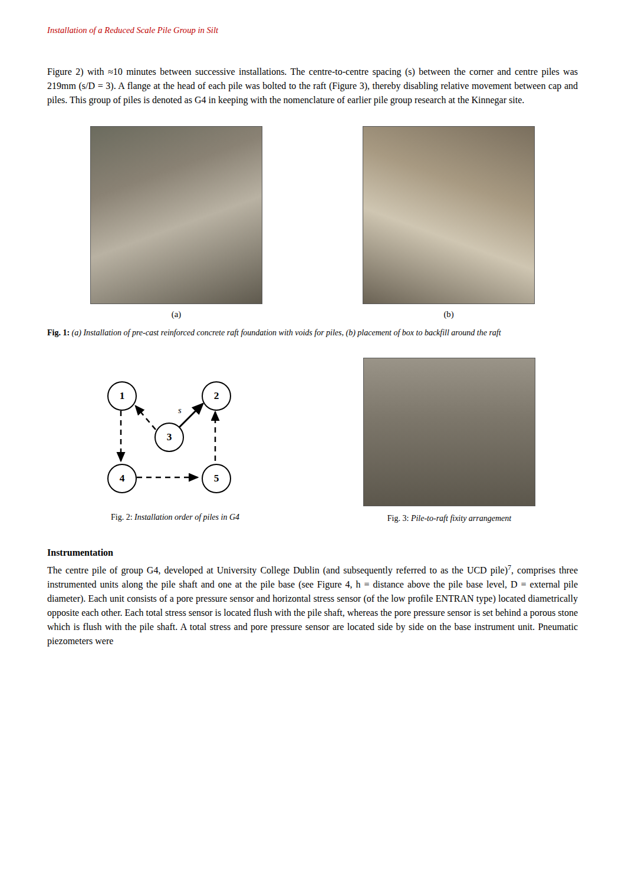Installation of a Reduced Scale Pile Group in Silt
Figure 2) with ≈10 minutes between successive installations. The centre-to-centre spacing (s) between the corner and centre piles was 219mm (s/D = 3). A flange at the head of each pile was bolted to the raft (Figure 3), thereby disabling relative movement between cap and piles. This group of piles is denoted as G4 in keeping with the nomenclature of earlier pile group research at the Kinnegar site.
(a)
(b)
Fig. 1: (a) Installation of pre-cast reinforced concrete raft foundation with voids for piles, (b) placement of box to backfill around the raft
1
2
3
4
5
s
Fig. 2: Installation order of piles in G4
Fig. 3: Pile-to-raft fixity arrangement
Instrumentation
The centre pile of group G4, developed at University College Dublin (and subsequently referred to as the UCD pile)7, comprises three instrumented units along the pile shaft and one at the pile base (see Figure 4, h = distance above the pile base level, D = external pile diameter). Each unit consists of a pore pressure sensor and horizontal stress sensor (of the low profile ENTRAN type) located diametrically opposite each other. Each total stress sensor is located flush with the pile shaft, whereas the pore pressure sensor is set behind a porous stone which is flush with the pile shaft. A total stress and pore pressure sensor are located side by side on the base instrument unit. Pneumatic piezometers were